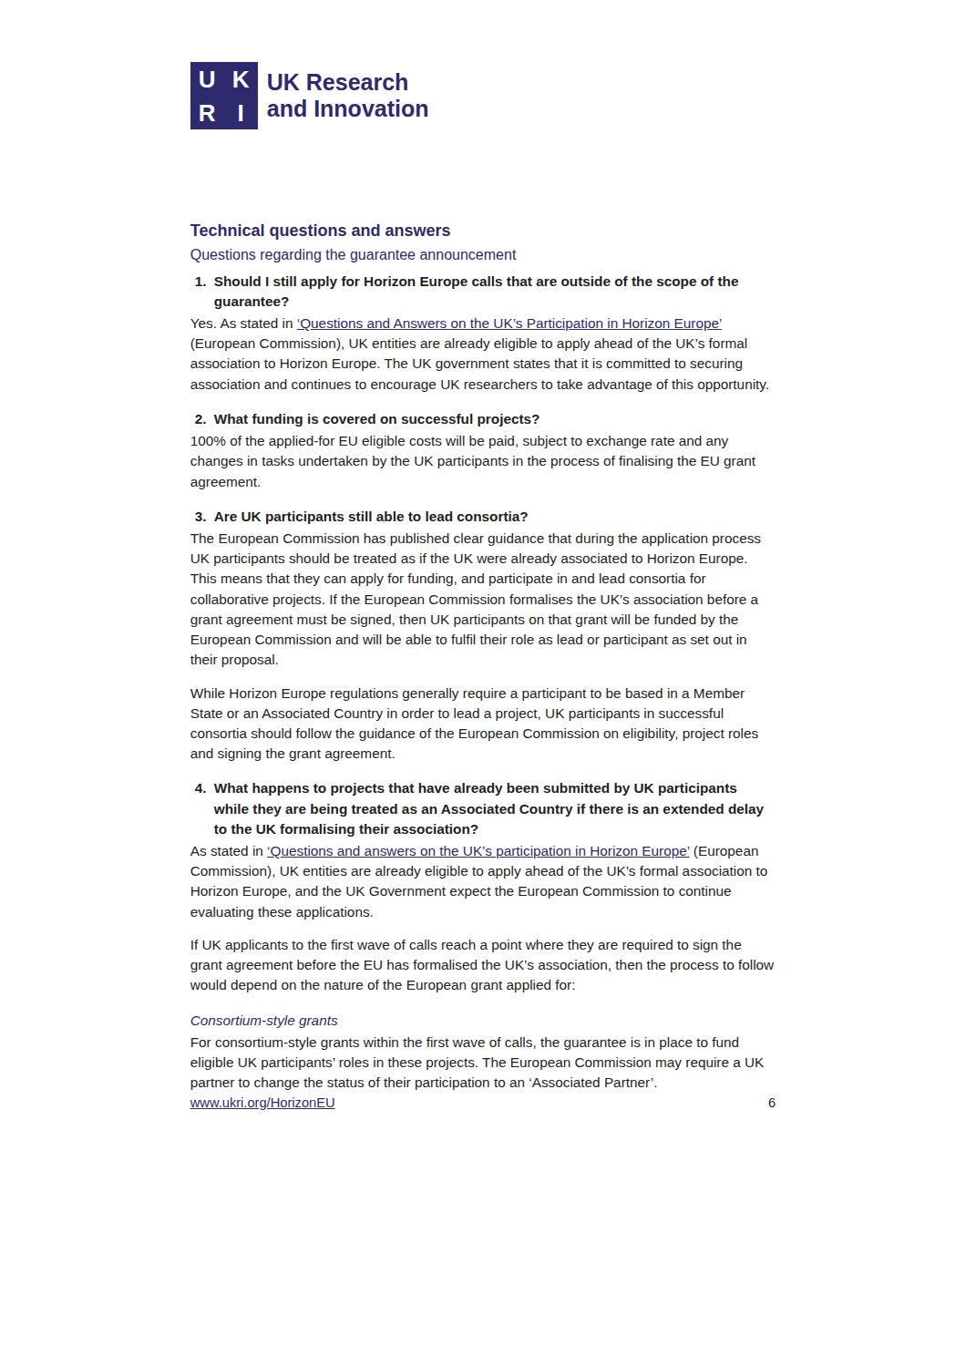UKRI
UK Research
and Innovation
Technical questions and answers
Questions regarding the guarantee announcement
Should I still apply for Horizon Europe calls that are outside of the scope of the guarantee?
Yes. As stated in ‘Questions and Answers on the UK’s Participation in Horizon Europe’ (European Commission), UK entities are already eligible to apply ahead of the UK’s formal association to Horizon Europe. The UK government states that it is committed to securing association and continues to encourage UK researchers to take advantage of this opportunity.
What funding is covered on successful projects?
100% of the applied-for EU eligible costs will be paid, subject to exchange rate and any changes in tasks undertaken by the UK participants in the process of finalising the EU grant agreement.
Are UK participants still able to lead consortia?
The European Commission has published clear guidance that during the application process UK participants should be treated as if the UK were already associated to Horizon Europe. This means that they can apply for funding, and participate in and lead consortia for collaborative projects. If the European Commission formalises the UK’s association before a grant agreement must be signed, then UK participants on that grant will be funded by the European Commission and will be able to fulfil their role as lead or participant as set out in their proposal.
While Horizon Europe regulations generally require a participant to be based in a Member State or an Associated Country in order to lead a project, UK participants in successful consortia should follow the guidance of the European Commission on eligibility, project roles and signing the grant agreement.
What happens to projects that have already been submitted by UK participants while they are being treated as an Associated Country if there is an extended delay to the UK formalising their association?
As stated in ‘Questions and answers on the UK’s participation in Horizon Europe’ (European Commission), UK entities are already eligible to apply ahead of the UK’s formal association to Horizon Europe, and the UK Government expect the European Commission to continue evaluating these applications.
If UK applicants to the first wave of calls reach a point where they are required to sign the grant agreement before the EU has formalised the UK’s association, then the process to follow would depend on the nature of the European grant applied for:
Consortium-style grants
For consortium-style grants within the first wave of calls, the guarantee is in place to fund eligible UK participants’ roles in these projects. The European Commission may require a UK partner to change the status of their participation to an ‘Associated Partner’.
www.ukri.org/HorizonEU 6